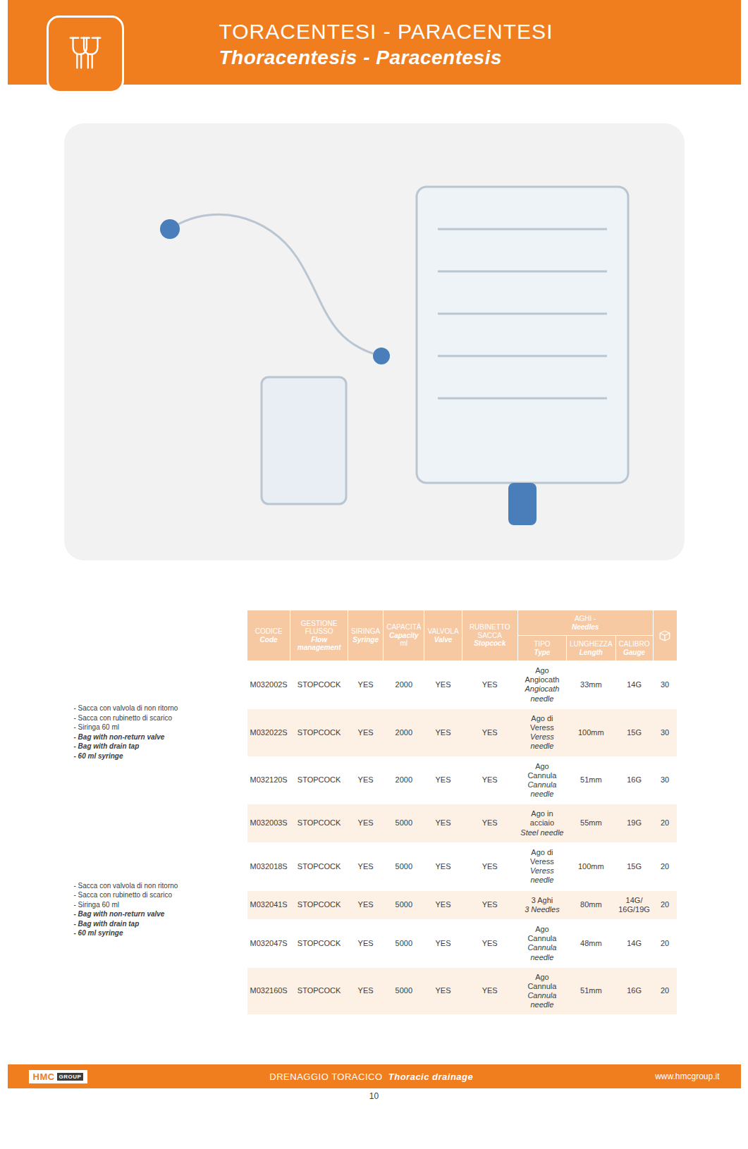Toracentesi - Paracentesi
Thoracentesis - Paracentesis
| | Codice Code | Gestione flusso Flow management | Siringa Syringe | Capacità Capacity ml | Valvola Valve | Rubinetto sacca Stopcock | Aghi - Needles | |
| --- | --- | --- | --- | --- | --- | --- | --- | --- |
| Tipo Type | Lunghezza Length | Calibro Gauge |
| - Sacca con valvola di non ritorno - Sacca con rubinetto di scarico - Siringa 60 ml - Bag with non-return valve - Bag with drain tap - 60 ml syringe | M032002S | STOPCOCK | YES | 2000 | YES | YES | Ago Angiocath Angiocath needle | 33mm | 14G | 30 |
| M032022S | STOPCOCK | YES | 2000 | YES | YES | Ago di Veress Veress needle | 100mm | 15G | 30 |
| M032120S | STOPCOCK | YES | 2000 | YES | YES | Ago Cannula Cannula needle | 51mm | 16G | 30 |
| - Sacca con valvola di non ritorno - Sacca con rubinetto di scarico - Siringa 60 ml - Bag with non-return valve - Bag with drain tap - 60 ml syringe | M032003S | STOPCOCK | YES | 5000 | YES | YES | Ago in acciaio Steel needle | 55mm | 19G | 20 |
| M032018S | STOPCOCK | YES | 5000 | YES | YES | Ago di Veress Veress needle | 100mm | 15G | 20 |
| M032041S | STOPCOCK | YES | 5000 | YES | YES | 3 Aghi 3 Needles | 80mm | 14G/ 16G/19G | 20 |
| M032047S | STOPCOCK | YES | 5000 | YES | YES | Ago Cannula Cannula needle | 48mm | 14G | 20 |
| M032160S | STOPCOCK | YES | 5000 | YES | YES | Ago Cannula Cannula needle | 51mm | 16G | 20 |
HMC GROUP
Drenaggio toracico Thoracic drainage
www.hmcgroup.it
10